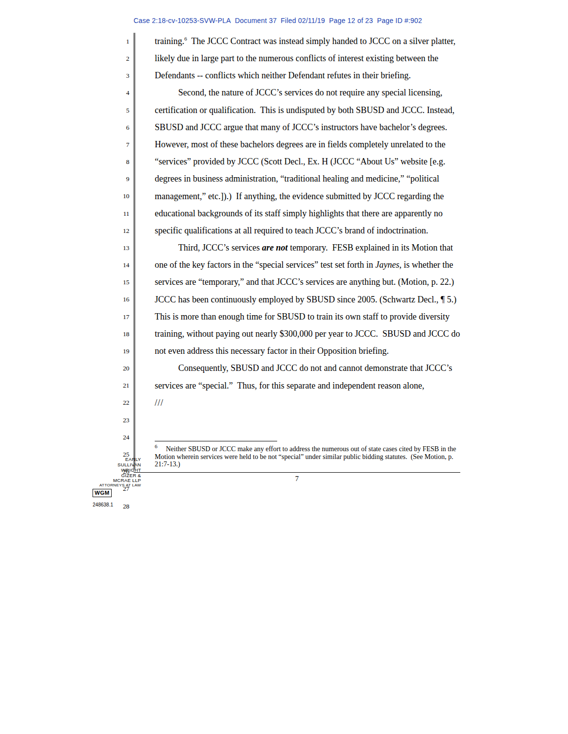Case 2:18-cv-10253-SVW-PLA Document 37 Filed 02/11/19 Page 12 of 23 Page ID #:902
1
2
3
4
5
6
7
8
9
10
11
12
13
14
15
16
17
18
19
20
21
22
23
24
25
26
27
28
training.6 The JCCC Contract was instead simply handed to JCCC on a silver platter, likely due in large part to the numerous conflicts of interest existing between the Defendants -- conflicts which neither Defendant refutes in their briefing.
Second, the nature of JCCC’s services do not require any special licensing, certification or qualification. This is undisputed by both SBUSD and JCCC. Instead, SBUSD and JCCC argue that many of JCCC’s instructors have bachelor’s degrees. However, most of these bachelors degrees are in fields completely unrelated to the “services” provided by JCCC (Scott Decl., Ex. H (JCCC “About Us” website [e.g. degrees in business administration, “traditional healing and medicine,” “political management,” etc.]).) If anything, the evidence submitted by JCCC regarding the educational backgrounds of its staff simply highlights that there are apparently no specific qualifications at all required to teach JCCC’s brand of indoctrination.
Third, JCCC’s services are not temporary. FESB explained in its Motion that one of the key factors in the “special services” test set forth in Jaynes, is whether the services are “temporary,” and that JCCC’s services are anything but. (Motion, p. 22.) JCCC has been continuously employed by SBUSD since 2005. (Schwartz Decl., ¶ 5.) This is more than enough time for SBUSD to train its own staff to provide diversity training, without paying out nearly $300,000 per year to JCCC. SBUSD and JCCC do not even address this necessary factor in their Opposition briefing.
Consequently, SBUSD and JCCC do not and cannot demonstrate that JCCC’s services are “special.” Thus, for this separate and independent reason alone,
///
6 Neither SBUSD or JCCC make any effort to address the numerous out of state cases cited by FESB in the Motion wherein services were held to be not “special” under similar public bidding statutes. (See Motion, p. 21:7-13.)
7
EARLY
SULLIVAN
WRIGHT
GIZER &
MCRAE LLP
ATTORNEYS AT LAW
WGM
248638.1